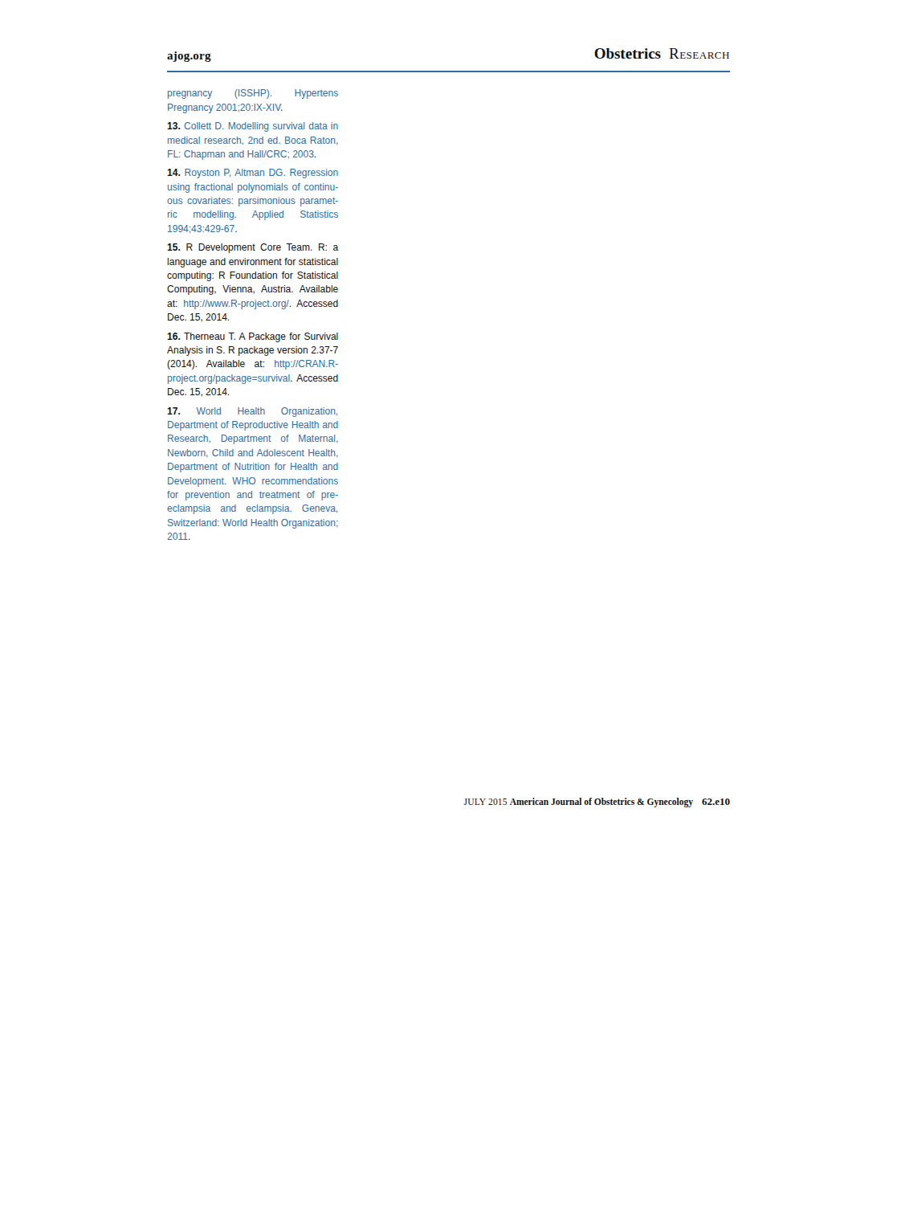ajog.org
Obstetrics Research
pregnancy (ISSHP). Hypertens Pregnancy 2001;20:IX-XIV.
13. Collett D. Modelling survival data in medical research, 2nd ed. Boca Raton, FL: Chapman and Hall/CRC; 2003.
14. Royston P, Altman DG. Regression using fractional polynomials of continuous covariates: parsimonious parametric modelling. Applied Statistics 1994;43:429-67.
15. R Development Core Team. R: a language and environment for statistical computing: R Foundation for Statistical Computing, Vienna, Austria. Available at: http://www.R-project.org/. Accessed Dec. 15, 2014.
16. Therneau T. A Package for Survival Analysis in S. R package version 2.37-7 (2014). Available at: http://CRAN.R-project.org/package=survival. Accessed Dec. 15, 2014.
17. World Health Organization, Department of Reproductive Health and Research, Department of Maternal, Newborn, Child and Adolescent Health, Department of Nutrition for Health and Development. WHO recommendations for prevention and treatment of pre-eclampsia and eclampsia. Geneva, Switzerland: World Health Organization; 2011.
JULY 2015 American Journal of Obstetrics & Gynecology 62.e10